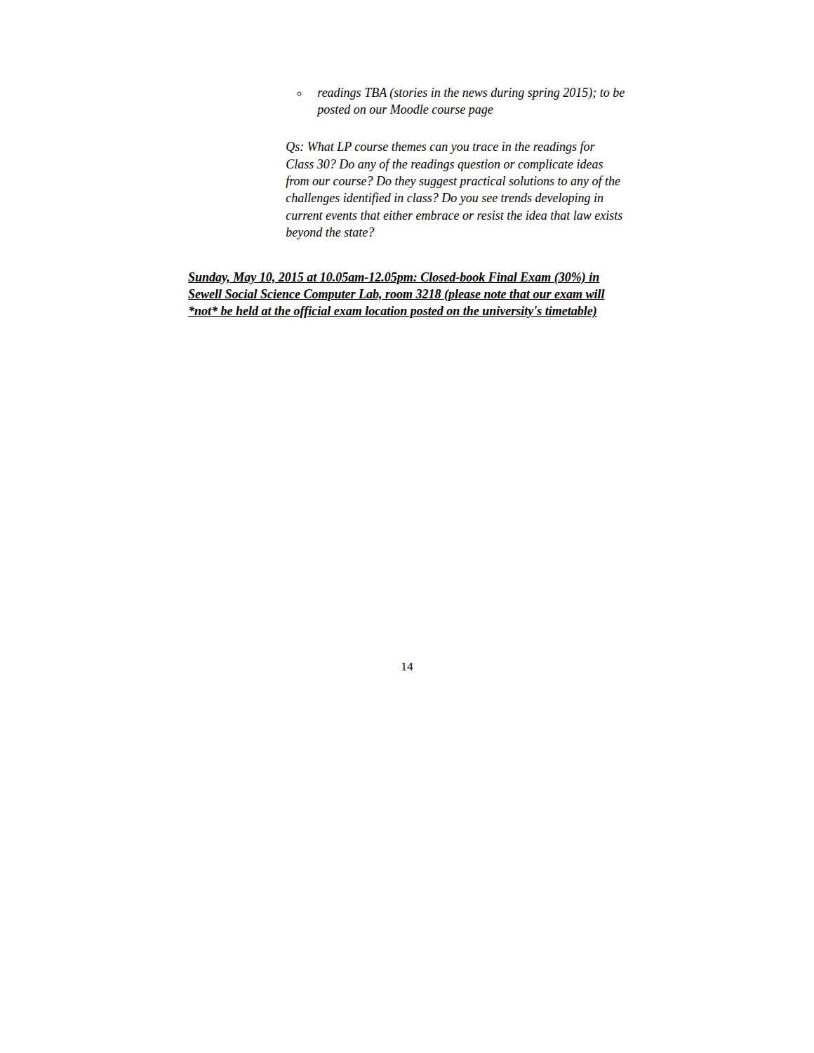readings TBA (stories in the news during spring 2015); to be posted on our Moodle course page
Qs: What LP course themes can you trace in the readings for Class 30? Do any of the readings question or complicate ideas from our course? Do they suggest practical solutions to any of the challenges identified in class? Do you see trends developing in current events that either embrace or resist the idea that law exists beyond the state?
Sunday, May 10, 2015 at 10.05am-12.05pm: Closed-book Final Exam (30%) in Sewell Social Science Computer Lab, room 3218 (please note that our exam will *not* be held at the official exam location posted on the university's timetable)
14